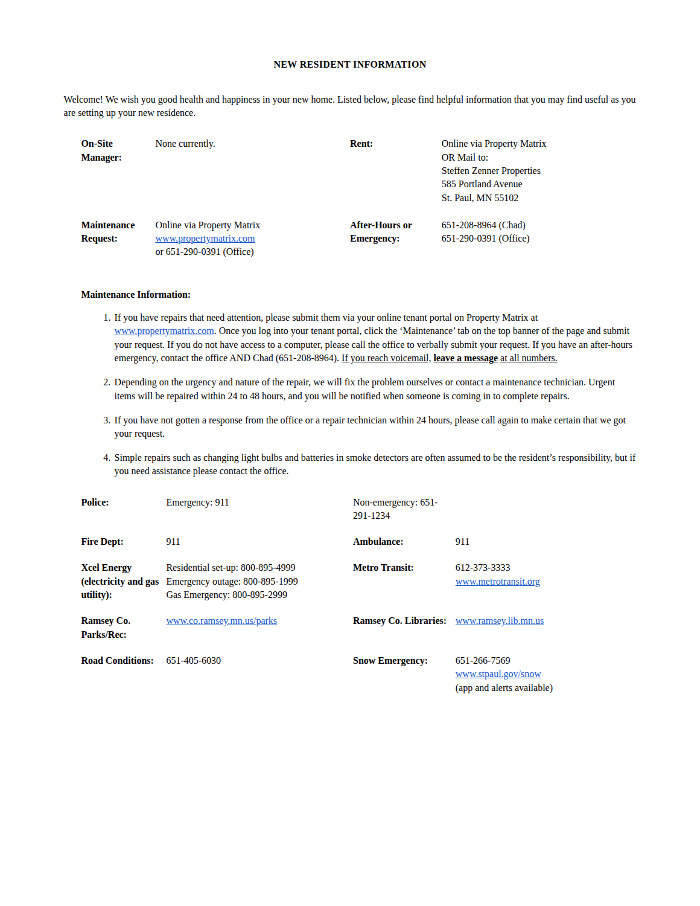NEW RESIDENT INFORMATION
Welcome! We wish you good health and happiness in your new home. Listed below, please find helpful information that you may find useful as you are setting up your new residence.
| On-Site Manager: | None currently. | Rent: | Online via Property Matrix OR Mail to: Steffen Zenner Properties 585 Portland Avenue St. Paul, MN 55102 |
| Maintenance Request: | Online via Property Matrix www.propertymatrix.com or 651-290-0391 (Office) | After-Hours or Emergency: | 651-208-8964 (Chad) 651-290-0391 (Office) |
Maintenance Information:
If you have repairs that need attention, please submit them via your online tenant portal on Property Matrix at www.propertymatrix.com. Once you log into your tenant portal, click the ‘Maintenance’ tab on the top banner of the page and submit your request. If you do not have access to a computer, please call the office to verbally submit your request. If you have an after-hours emergency, contact the office AND Chad (651-208-8964). If you reach voicemail, leave a message at all numbers.
Depending on the urgency and nature of the repair, we will fix the problem ourselves or contact a maintenance technician. Urgent items will be repaired within 24 to 48 hours, and you will be notified when someone is coming in to complete repairs.
If you have not gotten a response from the office or a repair technician within 24 hours, please call again to make certain that we got your request.
Simple repairs such as changing light bulbs and batteries in smoke detectors are often assumed to be the resident’s responsibility, but if you need assistance please contact the office.
| Police: | Emergency: 911 | Non-emergency: 651-291-1234 | |
| Fire Dept: | 911 | Ambulance: | 911 |
| Xcel Energy (electricity and gas utility): | Residential set-up: 800-895-4999 Emergency outage: 800-895-1999 Gas Emergency: 800-895-2999 | Metro Transit: | 612-373-3333 www.metrotransit.org |
| Ramsey Co. Parks/Rec: | www.co.ramsey.mn.us/parks | Ramsey Co. Libraries: | www.ramsey.lib.mn.us |
| Road Conditions: | 651-405-6030 | Snow Emergency: | 651-266-7569 www.stpaul.gov/snow (app and alerts available) |